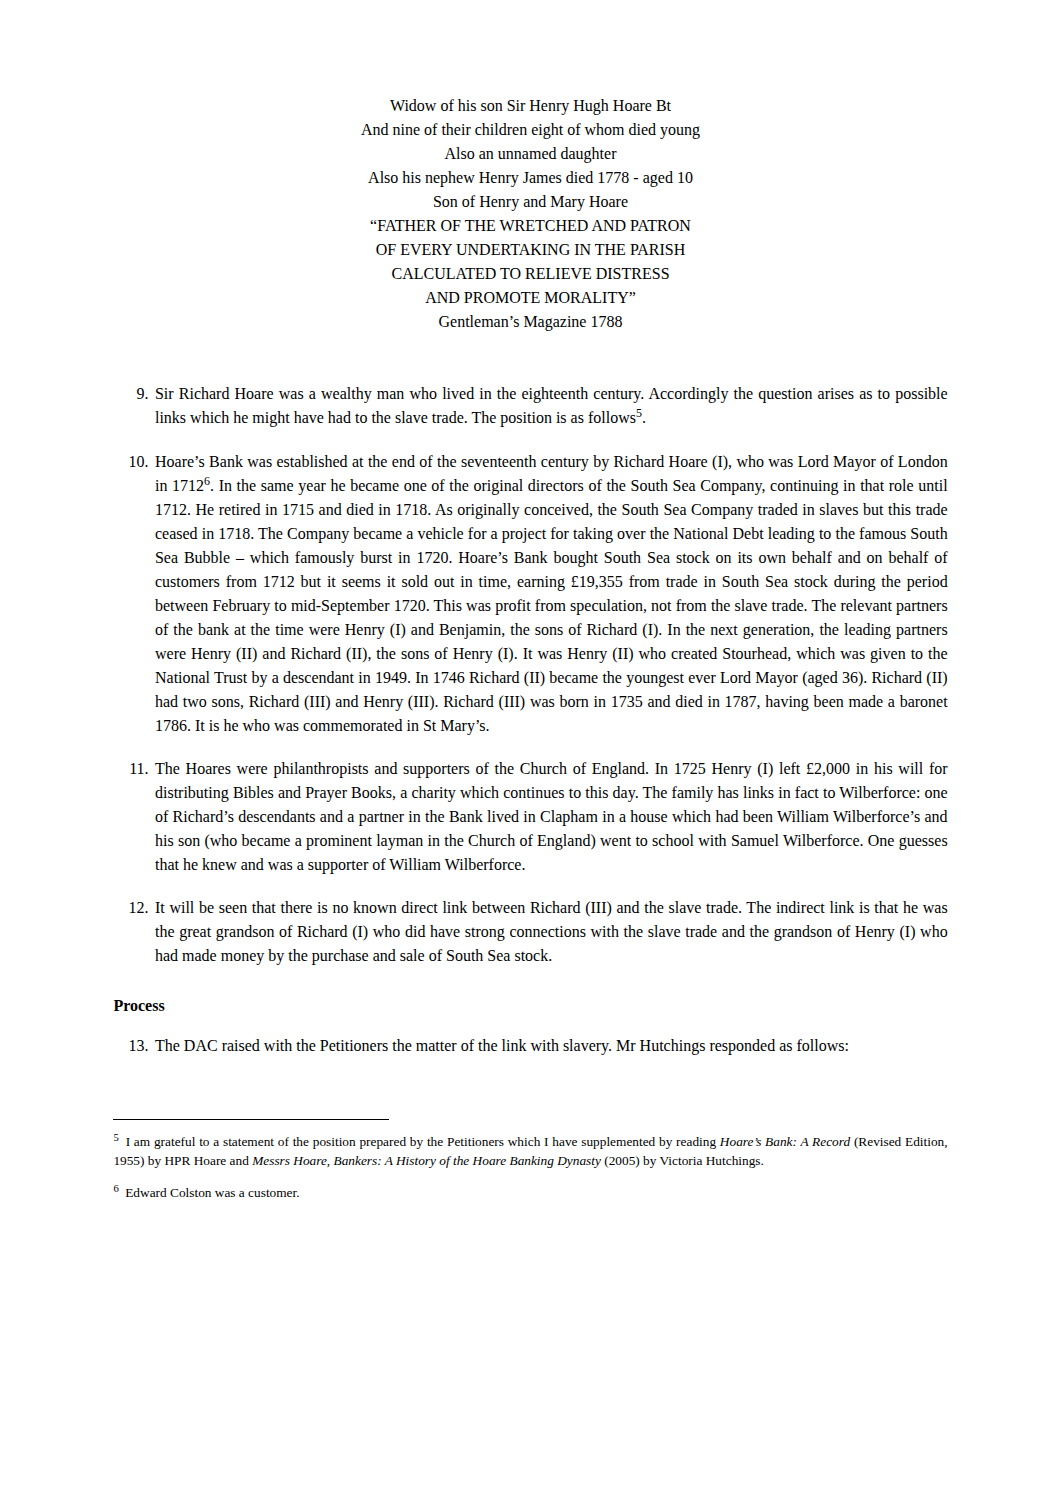Widow of his son Sir Henry Hugh Hoare Bt
And nine of their children eight of whom died young
Also an unnamed daughter
Also his nephew Henry James died 1778 - aged 10
Son of Henry and Mary Hoare
“Father of the wretched and patron
of every undertaking in the parish
calculated to relieve distress
and promote morality”
Gentleman’s Magazine 1788
Sir Richard Hoare was a wealthy man who lived in the eighteenth century. Accordingly the question arises as to possible links which he might have had to the slave trade. The position is as follows5.
Hoare’s Bank was established at the end of the seventeenth century by Richard Hoare (I), who was Lord Mayor of London in 17126. In the same year he became one of the original directors of the South Sea Company, continuing in that role until 1712. He retired in 1715 and died in 1718. As originally conceived, the South Sea Company traded in slaves but this trade ceased in 1718. The Company became a vehicle for a project for taking over the National Debt leading to the famous South Sea Bubble – which famously burst in 1720. Hoare’s Bank bought South Sea stock on its own behalf and on behalf of customers from 1712 but it seems it sold out in time, earning £19,355 from trade in South Sea stock during the period between February to mid-September 1720. This was profit from speculation, not from the slave trade. The relevant partners of the bank at the time were Henry (I) and Benjamin, the sons of Richard (I). In the next generation, the leading partners were Henry (II) and Richard (II), the sons of Henry (I). It was Henry (II) who created Stourhead, which was given to the National Trust by a descendant in 1949. In 1746 Richard (II) became the youngest ever Lord Mayor (aged 36). Richard (II) had two sons, Richard (III) and Henry (III). Richard (III) was born in 1735 and died in 1787, having been made a baronet 1786. It is he who was commemorated in St Mary’s.
The Hoares were philanthropists and supporters of the Church of England. In 1725 Henry (I) left £2,000 in his will for distributing Bibles and Prayer Books, a charity which continues to this day. The family has links in fact to Wilberforce: one of Richard’s descendants and a partner in the Bank lived in Clapham in a house which had been William Wilberforce’s and his son (who became a prominent layman in the Church of England) went to school with Samuel Wilberforce. One guesses that he knew and was a supporter of William Wilberforce.
It will be seen that there is no known direct link between Richard (III) and the slave trade. The indirect link is that he was the great grandson of Richard (I) who did have strong connections with the slave trade and the grandson of Henry (I) who had made money by the purchase and sale of South Sea stock.
Process
The DAC raised with the Petitioners the matter of the link with slavery. Mr Hutchings responded as follows:
5 I am grateful to a statement of the position prepared by the Petitioners which I have supplemented by reading Hoare’s Bank: A Record (Revised Edition, 1955) by HPR Hoare and Messrs Hoare, Bankers: A History of the Hoare Banking Dynasty (2005) by Victoria Hutchings.
6 Edward Colston was a customer.